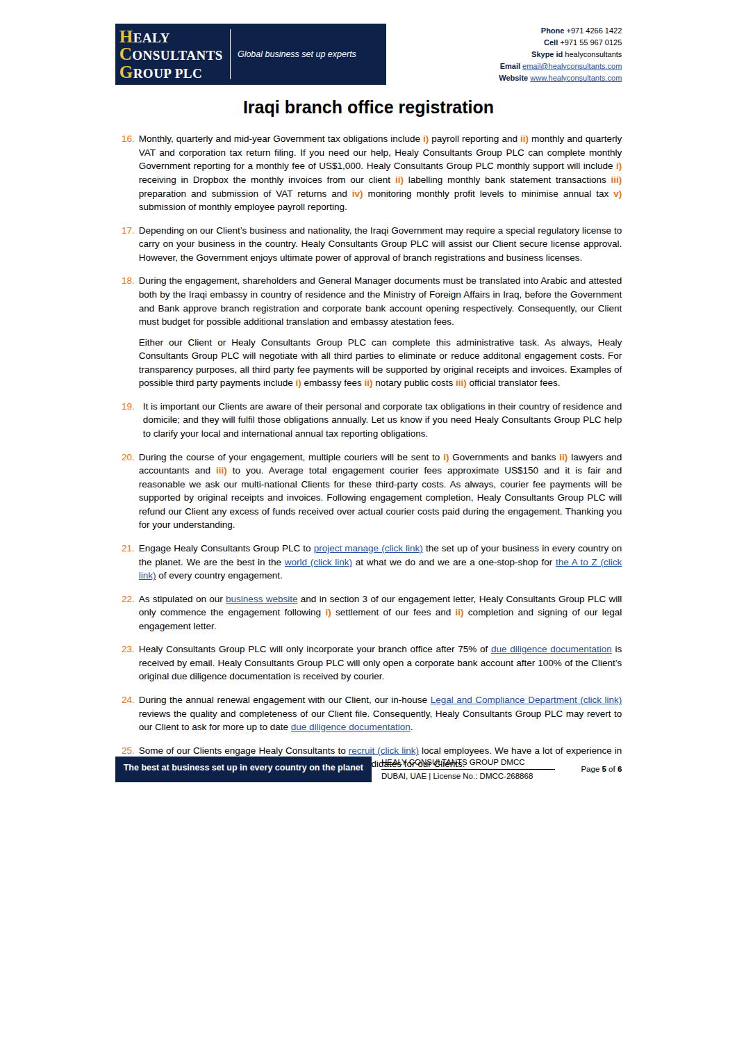HEALY CONSULTANTS GROUP PLC
Global business set up experts
Phone +971 4266 1422
Cell +971 55 967 0125
Skype id healyconsultants
Email email@healyconsultants.com
Website www.healyconsultants.com
Iraqi branch office registration
Monthly, quarterly and mid-year Government tax obligations include i) payroll reporting and ii) monthly and quarterly VAT and corporation tax return filing. If you need our help, Healy Consultants Group PLC can complete monthly Government reporting for a monthly fee of US$1,000. Healy Consultants Group PLC monthly support will include i) receiving in Dropbox the monthly invoices from our client ii) labelling monthly bank statement transactions iii) preparation and submission of VAT returns and iv) monitoring monthly profit levels to minimise annual tax v) submission of monthly employee payroll reporting.
Depending on our Client’s business and nationality, the Iraqi Government may require a special regulatory license to carry on your business in the country. Healy Consultants Group PLC will assist our Client secure license approval. However, the Government enjoys ultimate power of approval of branch registrations and business licenses.
During the engagement, shareholders and General Manager documents must be translated into Arabic and attested both by the Iraqi embassy in country of residence and the Ministry of Foreign Affairs in Iraq, before the Government and Bank approve branch registration and corporate bank account opening respectively. Consequently, our Client must budget for possible additional translation and embassy atestation fees.
Either our Client or Healy Consultants Group PLC can complete this administrative task. As always, Healy Consultants Group PLC will negotiate with all third parties to eliminate or reduce additonal engagement costs. For transparency purposes, all third party fee payments will be supported by original receipts and invoices. Examples of possible third party payments include i) embassy fees ii) notary public costs iii) official translator fees.
It is important our Clients are aware of their personal and corporate tax obligations in their country of residence and domicile; and they will fulfil those obligations annually. Let us know if you need Healy Consultants Group PLC help to clarify your local and international annual tax reporting obligations.
During the course of your engagement, multiple couriers will be sent to i) Governments and banks ii) lawyers and accountants and iii) to you. Average total engagement courier fees approximate US$150 and it is fair and reasonable we ask our multi-national Clients for these third-party costs. As always, courier fee payments will be supported by original receipts and invoices. Following engagement completion, Healy Consultants Group PLC will refund our Client any excess of funds received over actual courier costs paid during the engagement. Thanking you for your understanding.
Engage Healy Consultants Group PLC to project manage (click link) the set up of your business in every country on the planet. We are the best in the world (click link) at what we do and we are a one-stop-shop for the A to Z (click link) of every country engagement.
As stipulated on our business website and in section 3 of our engagement letter, Healy Consultants Group PLC will only commence the engagement following i) settlement of our fees and ii) completion and signing of our legal engagement letter.
Healy Consultants Group PLC will only incorporate your branch office after 75% of due diligence documentation is received by email. Healy Consultants Group PLC will only open a corporate bank account after 100% of the Client’s original due diligence documentation is received by courier.
During the annual renewal engagement with our Client, our in-house Legal and Compliance Department (click link) reviews the quality and completeness of our Client file. Consequently, Healy Consultants Group PLC may revert to our Client to ask for more up to date due diligence documentation.
Some of our Clients engage Healy Consultants to recruit (click link) local employees. We have a lot of experience in this area and we are quite skilled at securing quality candidates for our Clients.
The best at business set up in every country on the planet
HEALY CONSULTANTS GROUP DMCC
DUBAI, UAE | License No.: DMCC-268868
Page 5 of 6